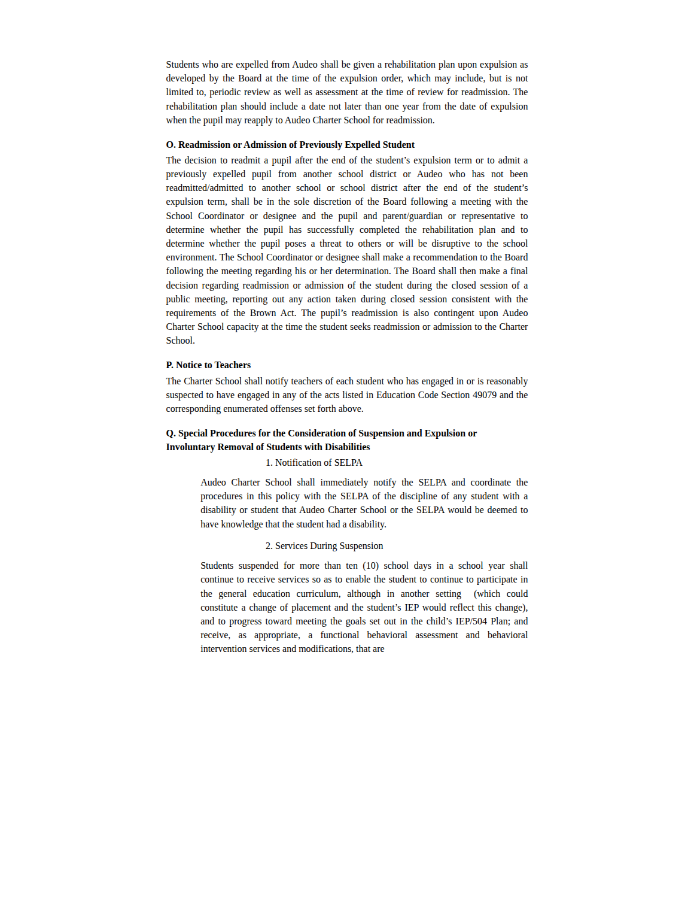Students who are expelled from Audeo shall be given a rehabilitation plan upon expulsion as developed by the Board at the time of the expulsion order, which may include, but is not limited to, periodic review as well as assessment at the time of review for readmission. The rehabilitation plan should include a date not later than one year from the date of expulsion when the pupil may reapply to Audeo Charter School for readmission.
O. Readmission or Admission of Previously Expelled Student
The decision to readmit a pupil after the end of the student’s expulsion term or to admit a previously expelled pupil from another school district or Audeo who has not been readmitted/admitted to another school or school district after the end of the student’s expulsion term, shall be in the sole discretion of the Board following a meeting with the School Coordinator or designee and the pupil and parent/guardian or representative to determine whether the pupil has successfully completed the rehabilitation plan and to determine whether the pupil poses a threat to others or will be disruptive to the school environment. The School Coordinator or designee shall make a recommendation to the Board following the meeting regarding his or her determination. The Board shall then make a final decision regarding readmission or admission of the student during the closed session of a public meeting, reporting out any action taken during closed session consistent with the requirements of the Brown Act. The pupil’s readmission is also contingent upon Audeo Charter School capacity at the time the student seeks readmission or admission to the Charter School.
P. Notice to Teachers
The Charter School shall notify teachers of each student who has engaged in or is reasonably suspected to have engaged in any of the acts listed in Education Code Section 49079 and the corresponding enumerated offenses set forth above.
Q. Special Procedures for the Consideration of Suspension and Expulsion or Involuntary Removal of Students with Disabilities
Notification of SELPA
Audeo Charter School shall immediately notify the SELPA and coordinate the procedures in this policy with the SELPA of the discipline of any student with a disability or student that Audeo Charter School or the SELPA would be deemed to have knowledge that the student had a disability.
Services During Suspension
Students suspended for more than ten (10) school days in a school year shall continue to receive services so as to enable the student to continue to participate in the general education curriculum, although in another setting (which could constitute a change of placement and the student’s IEP would reflect this change), and to progress toward meeting the goals set out in the child’s IEP/504 Plan; and receive, as appropriate, a functional behavioral assessment and behavioral intervention services and modifications, that are